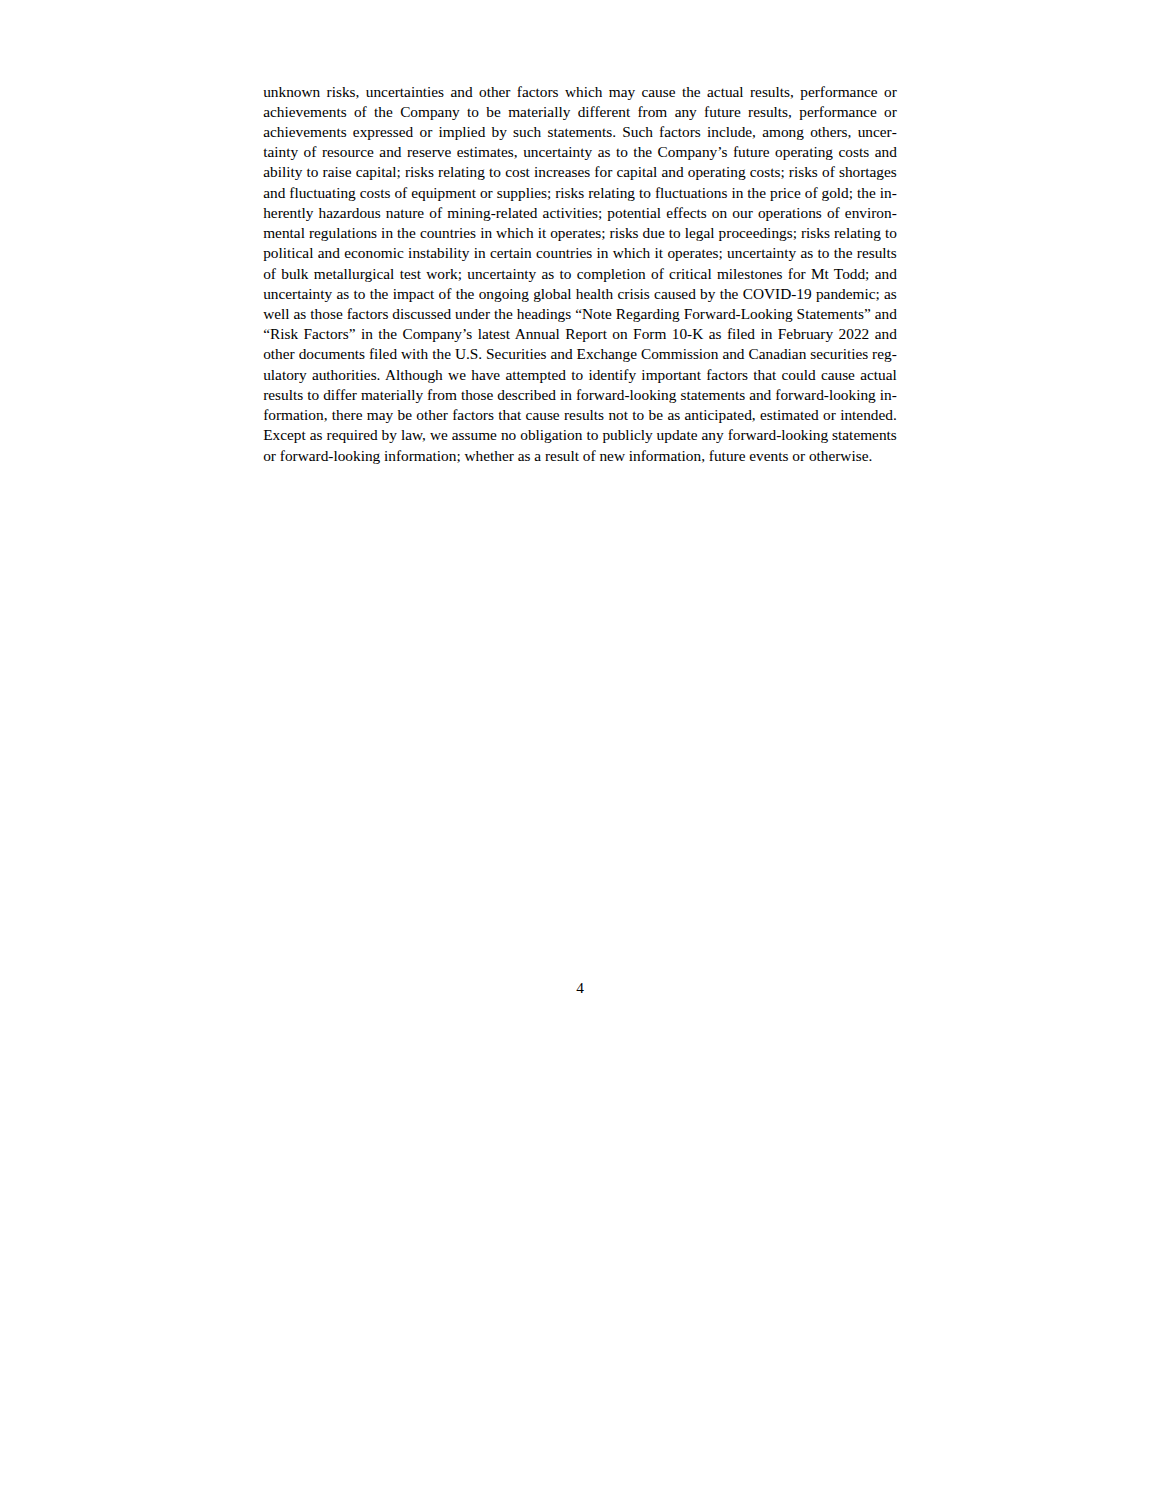unknown risks, uncertainties and other factors which may cause the actual results, performance or achievements of the Company to be materially different from any future results, performance or achievements expressed or implied by such statements. Such factors include, among others, uncertainty of resource and reserve estimates, uncertainty as to the Company’s future operating costs and ability to raise capital; risks relating to cost increases for capital and operating costs; risks of shortages and fluctuating costs of equipment or supplies; risks relating to fluctuations in the price of gold; the inherently hazardous nature of mining-related activities; potential effects on our operations of environmental regulations in the countries in which it operates; risks due to legal proceedings; risks relating to political and economic instability in certain countries in which it operates; uncertainty as to the results of bulk metallurgical test work; uncertainty as to completion of critical milestones for Mt Todd; and uncertainty as to the impact of the ongoing global health crisis caused by the COVID-19 pandemic; as well as those factors discussed under the headings “Note Regarding Forward-Looking Statements” and “Risk Factors” in the Company’s latest Annual Report on Form 10-K as filed in February 2022 and other documents filed with the U.S. Securities and Exchange Commission and Canadian securities regulatory authorities. Although we have attempted to identify important factors that could cause actual results to differ materially from those described in forward-looking statements and forward-looking information, there may be other factors that cause results not to be as anticipated, estimated or intended. Except as required by law, we assume no obligation to publicly update any forward-looking statements or forward-looking information; whether as a result of new information, future events or otherwise.
4